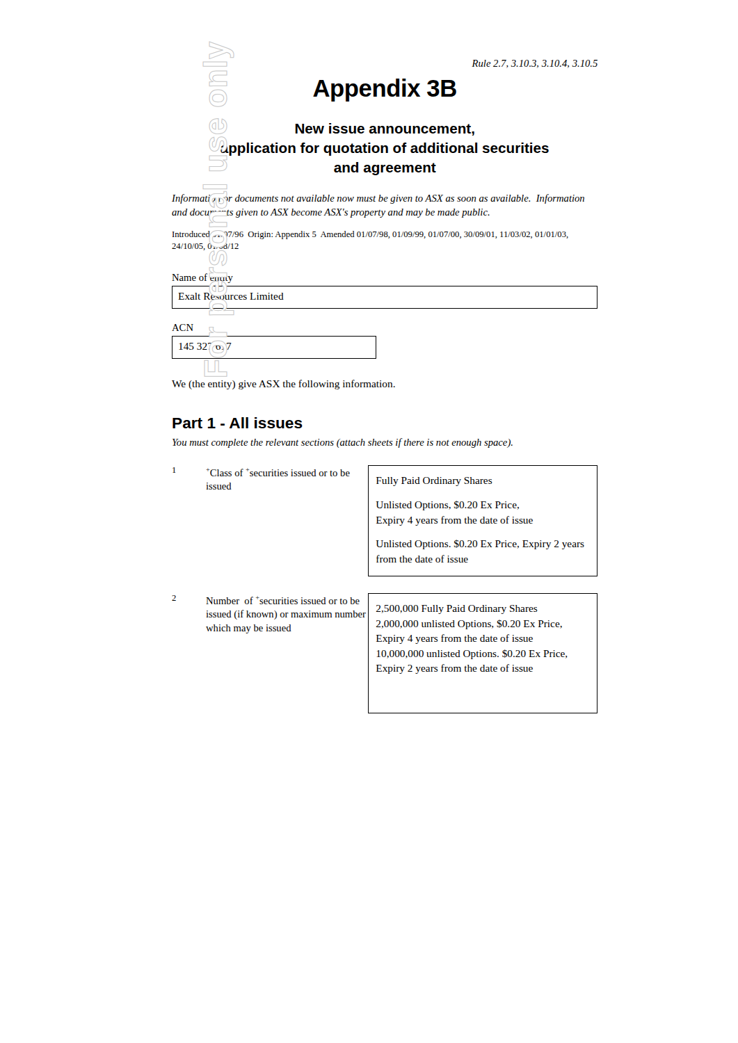For personal use only
Rule 2.7, 3.10.3, 3.10.4, 3.10.5
Appendix 3B
New issue announcement,
application for quotation of additional securities
and agreement
Information or documents not available now must be given to ASX as soon as available. Information and documents given to ASX become ASX's property and may be made public.
Introduced 01/07/96 Origin: Appendix 5 Amended 01/07/98, 01/09/99, 01/07/00, 30/09/01, 11/03/02, 01/01/03, 24/10/05, 01/08/12
Name of entity
Exalt Resources Limited
ACN
145 327 617
We (the entity) give ASX the following information.
Part 1 - All issues
You must complete the relevant sections (attach sheets if there is not enough space).
| 1 | + Class of + securities issued or to be issued | Fully Paid Ordinary Shares Unlisted Options, $0.20 Ex Price, Expiry 4 years from the date of issue Unlisted Options. $0.20 Ex Price, Expiry 2 years from the date of issue |
| 2 | Number of + securities issued or to be issued (if known) or maximum number which may be issued | 2,500,000 Fully Paid Ordinary Shares 2,000,000 unlisted Options, $0.20 Ex Price, Expiry 4 years from the date of issue 10,000,000 unlisted Options. $0.20 Ex Price, Expiry 2 years from the date of issue |